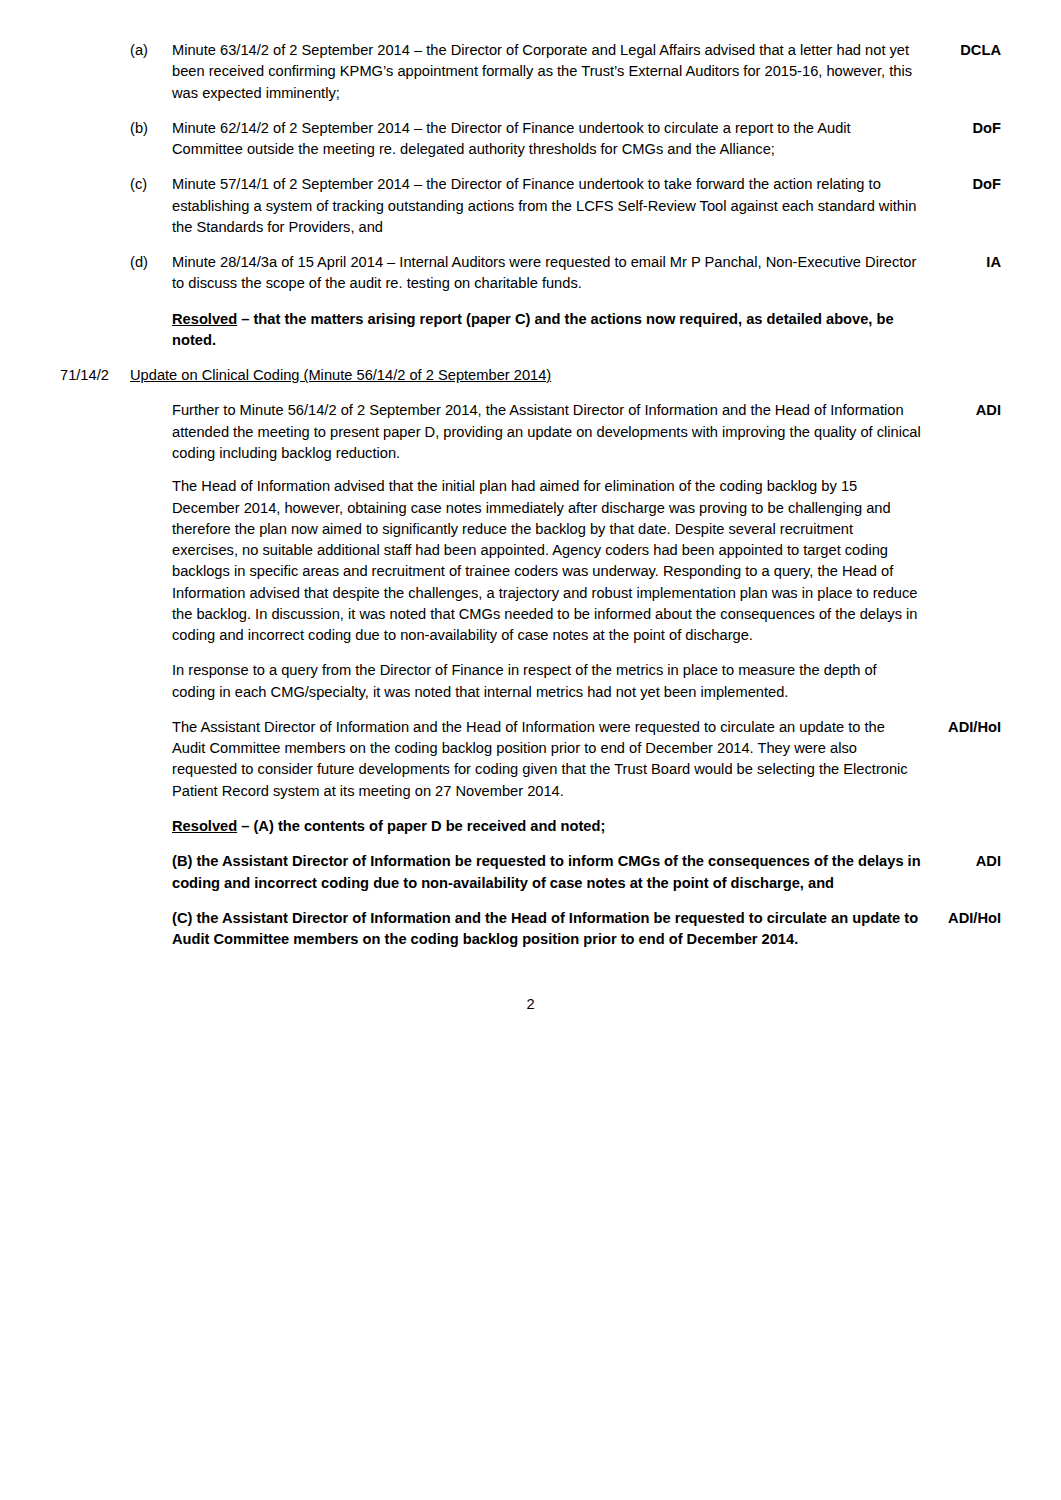| | (a) | Minute 63/14/2 of 2 September 2014 – the Director of Corporate and Legal Affairs advised that a letter had not yet been received confirming KPMG’s appointment formally as the Trust’s External Auditors for 2015-16, however, this was expected imminently; | DCLA |
| | (b) | Minute 62/14/2 of 2 September 2014 – the Director of Finance undertook to circulate a report to the Audit Committee outside the meeting re. delegated authority thresholds for CMGs and the Alliance; | DoF |
| | (c) | Minute 57/14/1 of 2 September 2014 – the Director of Finance undertook to take forward the action relating to establishing a system of tracking outstanding actions from the LCFS Self-Review Tool against each standard within the Standards for Providers, and | DoF |
| | (d) | Minute 28/14/3a of 15 April 2014 – Internal Auditors were requested to email Mr P Panchal, Non-Executive Director to discuss the scope of the audit re. testing on charitable funds. | IA |
| | | Resolved – that the matters arising report (paper C) and the actions now required, as detailed above, be noted. | |
| 71/14/2 | Update on Clinical Coding (Minute 56/14/2 of 2 September 2014) | |
| | | Further to Minute 56/14/2 of 2 September 2014, the Assistant Director of Information and the Head of Information attended the meeting to present paper D, providing an update on developments with improving the quality of clinical coding including backlog reduction. The Head of Information advised that the initial plan had aimed for elimination of the coding backlog by 15 December 2014, however, obtaining case notes immediately after discharge was proving to be challenging and therefore the plan now aimed to significantly reduce the backlog by that date. Despite several recruitment exercises, no suitable additional staff had been appointed. Agency coders had been appointed to target coding backlogs in specific areas and recruitment of trainee coders was underway. Responding to a query, the Head of Information advised that despite the challenges, a trajectory and robust implementation plan was in place to reduce the backlog. In discussion, it was noted that CMGs needed to be informed about the consequences of the delays in coding and incorrect coding due to non-availability of case notes at the point of discharge. | ADI |
| | | In response to a query from the Director of Finance in respect of the metrics in place to measure the depth of coding in each CMG/specialty, it was noted that internal metrics had not yet been implemented. | |
| | | The Assistant Director of Information and the Head of Information were requested to circulate an update to the Audit Committee members on the coding backlog position prior to end of December 2014. They were also requested to consider future developments for coding given that the Trust Board would be selecting the Electronic Patient Record system at its meeting on 27 November 2014. | ADI/HoI |
| | | Resolved – (A) the contents of paper D be received and noted; | |
| | | (B) the Assistant Director of Information be requested to inform CMGs of the consequences of the delays in coding and incorrect coding due to non-availability of case notes at the point of discharge, and | ADI |
| | | (C) the Assistant Director of Information and the Head of Information be requested to circulate an update to Audit Committee members on the coding backlog position prior to end of December 2014. | ADI/HoI |
2